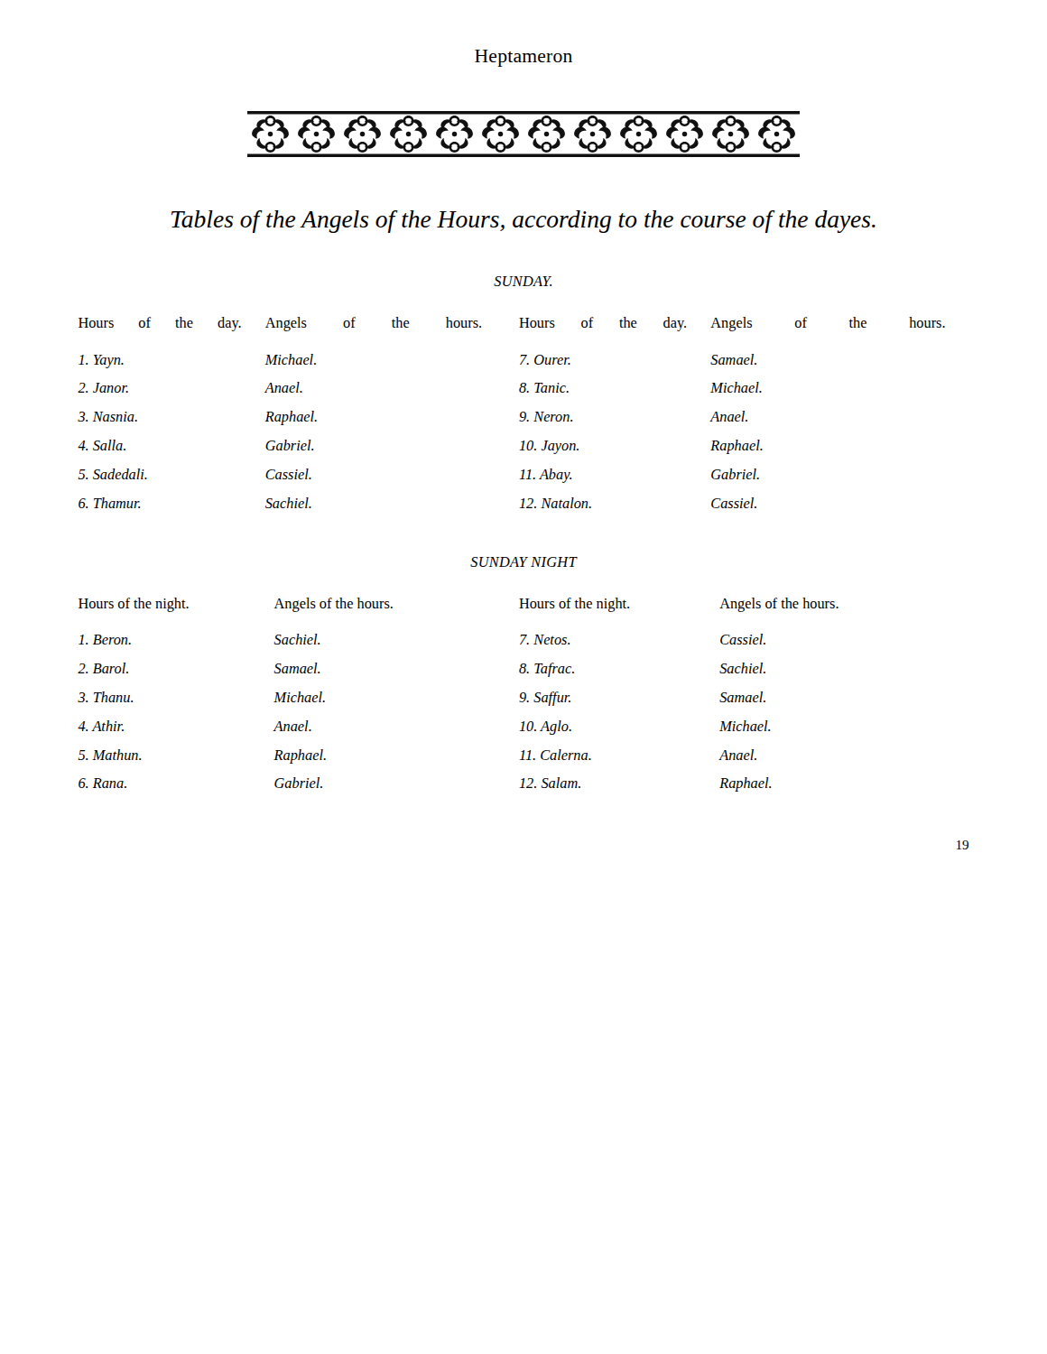Heptameron
Tables of the Angels of the Hours, according to the course of the dayes.
SUNDAY.
| Hours of the day. | Angels of the hours. | Hours of the day. | Angels of the hours. |
| --- | --- | --- | --- |
| 1. Yayn. | Michael. | 7. Ourer. | Samael. |
| 2. Janor. | Anael. | 8. Tanic. | Michael. |
| 3. Nasnia. | Raphael. | 9. Neron. | Anael. |
| 4. Salla. | Gabriel. | 10. Jayon. | Raphael. |
| 5. Sadedali. | Cassiel. | 11. Abay. | Gabriel. |
| 6. Thamur. | Sachiel. | 12. Natalon. | Cassiel. |
SUNDAY NIGHT
| Hours of the night. | Angels of the hours. | Hours of the night. | Angels of the hours. |
| --- | --- | --- | --- |
| 1. Beron. | Sachiel. | 7. Netos. | Cassiel. |
| 2. Barol. | Samael. | 8. Tafrac. | Sachiel. |
| 3. Thanu. | Michael. | 9. Saffur. | Samael. |
| 4. Athir. | Anael. | 10. Aglo. | Michael. |
| 5. Mathun. | Raphael. | 11. Calerna. | Anael. |
| 6. Rana. | Gabriel. | 12. Salam. | Raphael. |
19